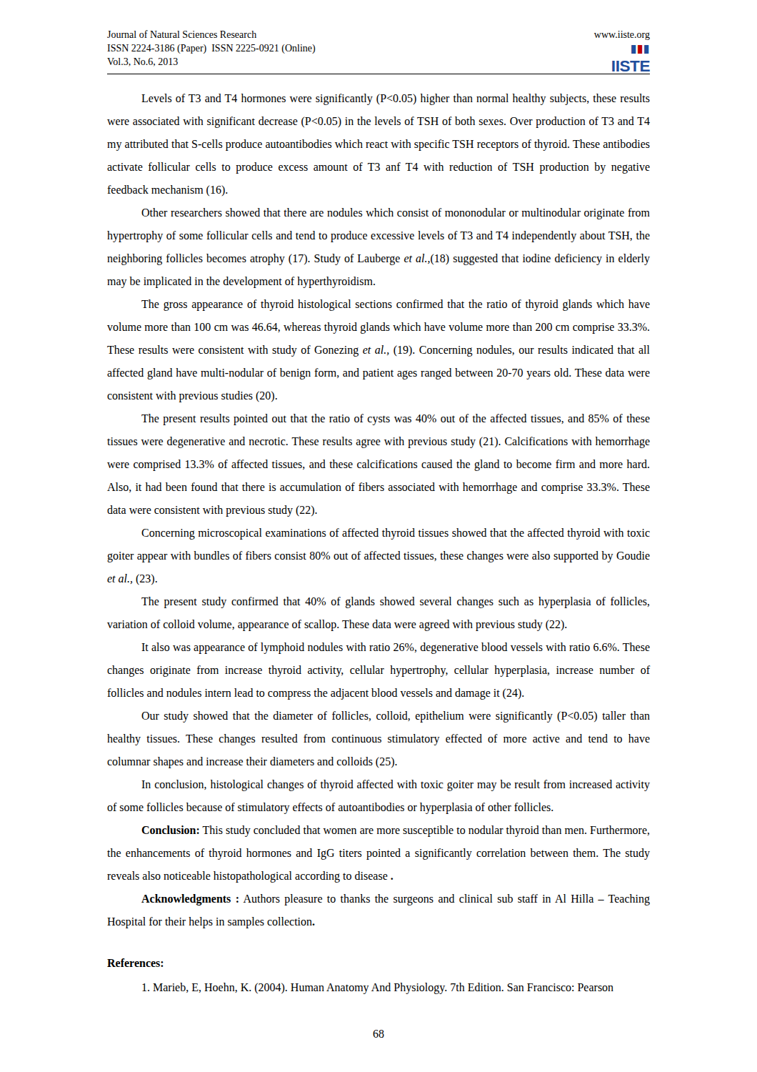Journal of Natural Sciences Research
ISSN 2224-3186 (Paper) ISSN 2225-0921 (Online)
Vol.3, No.6, 2013
www.iiste.org
▮▮▮
IISTE
Levels of T3 and T4 hormones were significantly (P<0.05) higher than normal healthy subjects, these results were associated with significant decrease (P<0.05) in the levels of TSH of both sexes. Over production of T3 and T4 my attributed that S-cells produce autoantibodies which react with specific TSH receptors of thyroid. These antibodies activate follicular cells to produce excess amount of T3 anf T4 with reduction of TSH production by negative feedback mechanism (16).
Other researchers showed that there are nodules which consist of mononodular or multinodular originate from hypertrophy of some follicular cells and tend to produce excessive levels of T3 and T4 independently about TSH, the neighboring follicles becomes atrophy (17). Study of Lauberge et al.,(18) suggested that iodine deficiency in elderly may be implicated in the development of hyperthyroidism.
The gross appearance of thyroid histological sections confirmed that the ratio of thyroid glands which have volume more than 100 cm was 46.64, whereas thyroid glands which have volume more than 200 cm comprise 33.3%. These results were consistent with study of Gonezing et al., (19). Concerning nodules, our results indicated that all affected gland have multi-nodular of benign form, and patient ages ranged between 20-70 years old. These data were consistent with previous studies (20).
The present results pointed out that the ratio of cysts was 40% out of the affected tissues, and 85% of these tissues were degenerative and necrotic. These results agree with previous study (21). Calcifications with hemorrhage were comprised 13.3% of affected tissues, and these calcifications caused the gland to become firm and more hard. Also, it had been found that there is accumulation of fibers associated with hemorrhage and comprise 33.3%. These data were consistent with previous study (22).
Concerning microscopical examinations of affected thyroid tissues showed that the affected thyroid with toxic goiter appear with bundles of fibers consist 80% out of affected tissues, these changes were also supported by Goudie et al., (23).
The present study confirmed that 40% of glands showed several changes such as hyperplasia of follicles, variation of colloid volume, appearance of scallop. These data were agreed with previous study (22).
It also was appearance of lymphoid nodules with ratio 26%, degenerative blood vessels with ratio 6.6%. These changes originate from increase thyroid activity, cellular hypertrophy, cellular hyperplasia, increase number of follicles and nodules intern lead to compress the adjacent blood vessels and damage it (24).
Our study showed that the diameter of follicles, colloid, epithelium were significantly (P<0.05) taller than healthy tissues. These changes resulted from continuous stimulatory effected of more active and tend to have columnar shapes and increase their diameters and colloids (25).
In conclusion, histological changes of thyroid affected with toxic goiter may be result from increased activity of some follicles because of stimulatory effects of autoantibodies or hyperplasia of other follicles.
Conclusion: This study concluded that women are more susceptible to nodular thyroid than men. Furthermore, the enhancements of thyroid hormones and IgG titers pointed a significantly correlation between them. The study reveals also noticeable histopathological according to disease .
Acknowledgments : Authors pleasure to thanks the surgeons and clinical sub staff in Al Hilla – Teaching Hospital for their helps in samples collection.
References:
1. Marieb, E, Hoehn, K. (2004). Human Anatomy And Physiology. 7th Edition. San Francisco: Pearson
68